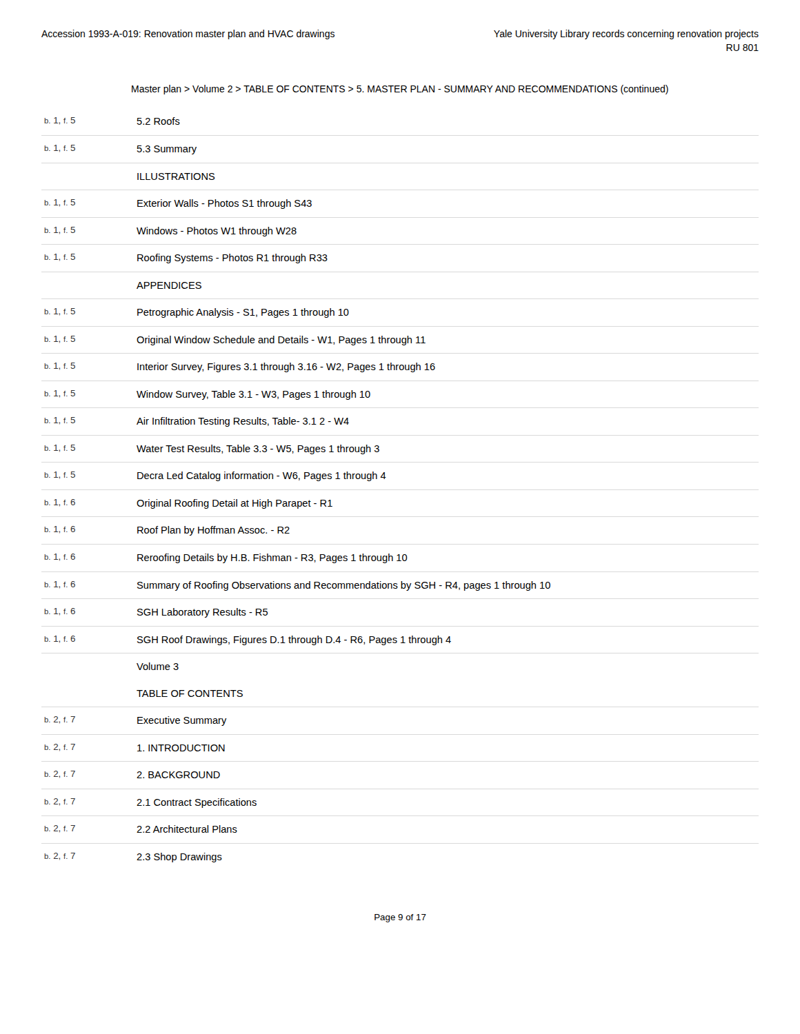Accession 1993-A-019: Renovation master plan and HVAC drawings
Yale University Library records concerning renovation projects
RU 801
Master plan > Volume 2 > TABLE OF CONTENTS > 5. MASTER PLAN - SUMMARY AND RECOMMENDATIONS (continued)
| b. 1, f. 5 | 5.2 Roofs |
| b. 1, f. 5 | 5.3 Summary |
| | ILLUSTRATIONS |
| b. 1, f. 5 | Exterior Walls - Photos S1 through S43 |
| b. 1, f. 5 | Windows - Photos W1 through W28 |
| b. 1, f. 5 | Roofing Systems - Photos R1 through R33 |
| | APPENDICES |
| b. 1, f. 5 | Petrographic Analysis - S1, Pages 1 through 10 |
| b. 1, f. 5 | Original Window Schedule and Details - W1, Pages 1 through 11 |
| b. 1, f. 5 | Interior Survey, Figures 3.1 through 3.16 - W2, Pages 1 through 16 |
| b. 1, f. 5 | Window Survey, Table 3.1 - W3, Pages 1 through 10 |
| b. 1, f. 5 | Air Infiltration Testing Results, Table- 3.1 2 - W4 |
| b. 1, f. 5 | Water Test Results, Table 3.3 - W5, Pages 1 through 3 |
| b. 1, f. 5 | Decra Led Catalog information - W6, Pages 1 through 4 |
| b. 1, f. 6 | Original Roofing Detail at High Parapet - R1 |
| b. 1, f. 6 | Roof Plan by Hoffman Assoc. - R2 |
| b. 1, f. 6 | Reroofing Details by H.B. Fishman - R3, Pages 1 through 10 |
| b. 1, f. 6 | Summary of Roofing Observations and Recommendations by SGH - R4, pages 1 through 10 |
| b. 1, f. 6 | SGH Laboratory Results - R5 |
| b. 1, f. 6 | SGH Roof Drawings, Figures D.1 through D.4 - R6, Pages 1 through 4 |
| | Volume 3 |
| | TABLE OF CONTENTS |
| b. 2, f. 7 | Executive Summary |
| b. 2, f. 7 | 1. INTRODUCTION |
| b. 2, f. 7 | 2. BACKGROUND |
| b. 2, f. 7 | 2.1 Contract Specifications |
| b. 2, f. 7 | 2.2 Architectural Plans |
| b. 2, f. 7 | 2.3 Shop Drawings |
Page 9 of 17